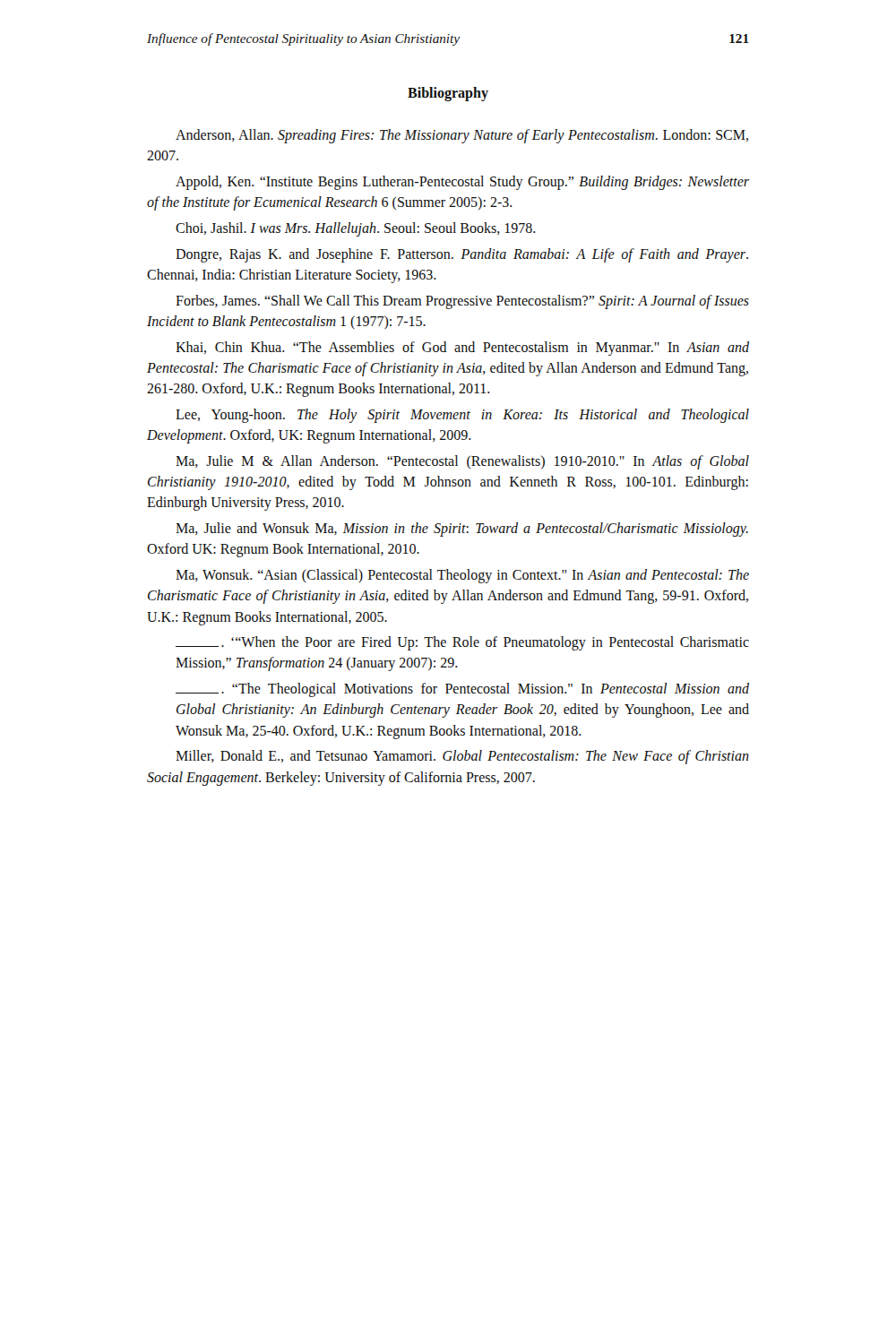Influence of Pentecostal Spirituality to Asian Christianity 121
Bibliography
Anderson, Allan. Spreading Fires: The Missionary Nature of Early Pentecostalism. London: SCM, 2007.
Appold, Ken. “Institute Begins Lutheran-Pentecostal Study Group.” Building Bridges: Newsletter of the Institute for Ecumenical Research 6 (Summer 2005): 2-3.
Choi, Jashil. I was Mrs. Hallelujah. Seoul: Seoul Books, 1978.
Dongre, Rajas K. and Josephine F. Patterson. Pandita Ramabai: A Life of Faith and Prayer. Chennai, India: Christian Literature Society, 1963.
Forbes, James. “Shall We Call This Dream Progressive Pentecostalism?” Spirit: A Journal of Issues Incident to Blank Pentecostalism 1 (1977): 7-15.
Khai, Chin Khua. “The Assemblies of God and Pentecostalism in Myanmar." In Asian and Pentecostal: The Charismatic Face of Christianity in Asia, edited by Allan Anderson and Edmund Tang, 261-280. Oxford, U.K.: Regnum Books International, 2011.
Lee, Young-hoon. The Holy Spirit Movement in Korea: Its Historical and Theological Development. Oxford, UK: Regnum International, 2009.
Ma, Julie M & Allan Anderson. “Pentecostal (Renewalists) 1910-2010." In Atlas of Global Christianity 1910-2010, edited by Todd M Johnson and Kenneth R Ross, 100-101. Edinburgh: Edinburgh University Press, 2010.
Ma, Julie and Wonsuk Ma, Mission in the Spirit: Toward a Pentecostal/Charismatic Missiology. Oxford UK: Regnum Book International, 2010.
Ma, Wonsuk. “Asian (Classical) Pentecostal Theology in Context." In Asian and Pentecostal: The Charismatic Face of Christianity in Asia, edited by Allan Anderson and Edmund Tang, 59-91. Oxford, U.K.: Regnum Books International, 2005.
. ‘“When the Poor are Fired Up: The Role of Pneumatology in Pentecostal Charismatic Mission,” Transformation 24 (January 2007): 29.
. “The Theological Motivations for Pentecostal Mission." In Pentecostal Mission and Global Christianity: An Edinburgh Centenary Reader Book 20, edited by Younghoon, Lee and Wonsuk Ma, 25-40. Oxford, U.K.: Regnum Books International, 2018.
Miller, Donald E., and Tetsunao Yamamori. Global Pentecostalism: The New Face of Christian Social Engagement. Berkeley: University of California Press, 2007.